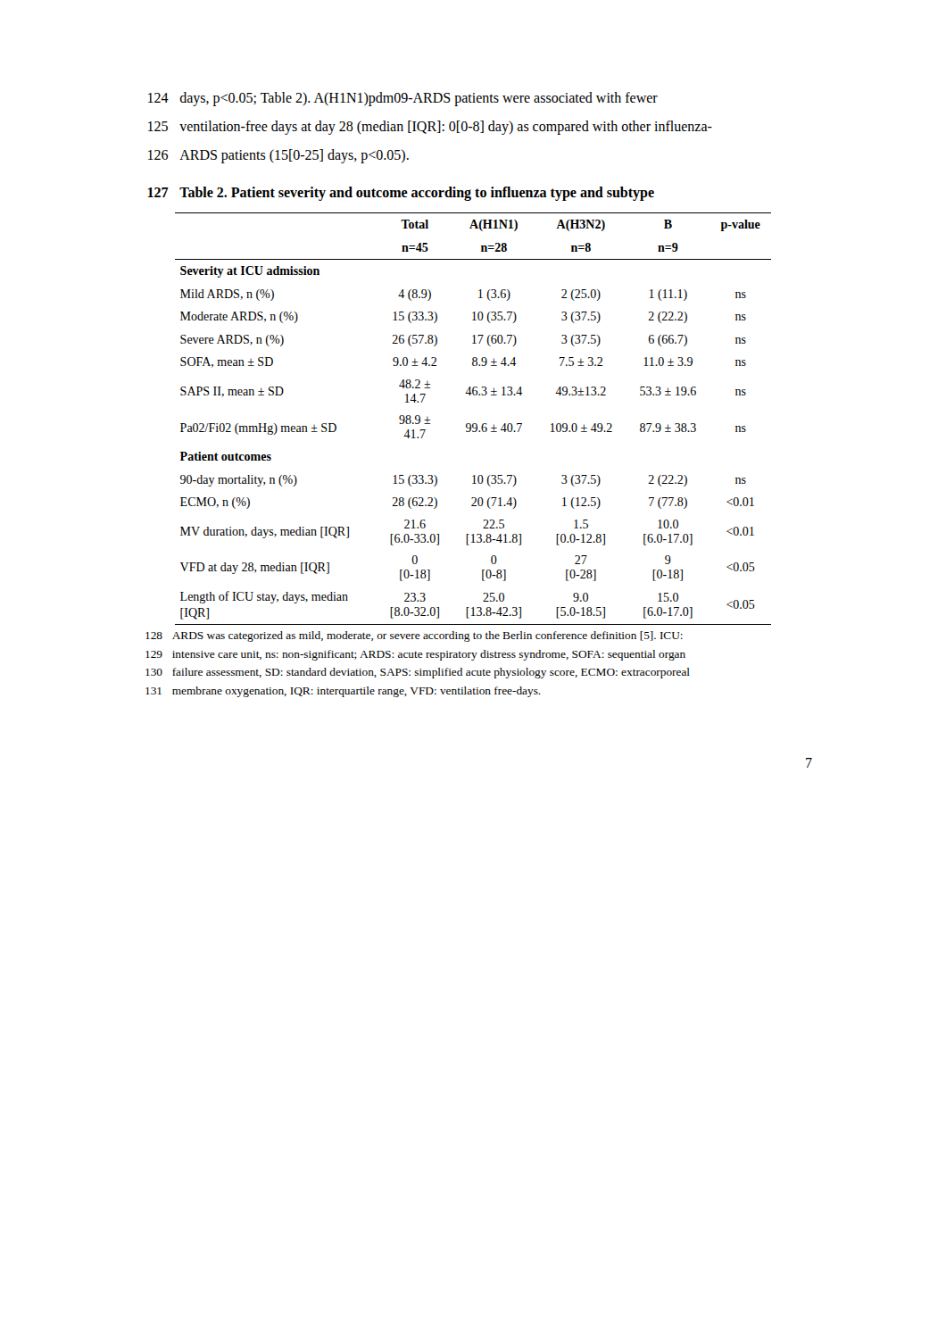124days, p<0.05; Table 2). A(H1N1)pdm09-ARDS patients were associated with fewer
125ventilation-free days at day 28 (median [IQR]: 0[0-8] day) as compared with other influenza-
126 ARDS patients (15[0-25] days, p<0.05).
127 Table 2. Patient severity and outcome according to influenza type and subtype
| | Total | A(H1N1) | A(H3N2) | B | p-value |
| --- | --- | --- | --- | --- | --- |
| | n=45 | n=28 | n=8 | n=9 | |
| Severity at ICU admission |
| Mild ARDS, n (%) | 4 (8.9) | 1 (3.6) | 2 (25.0) | 1 (11.1) | ns |
| Moderate ARDS, n (%) | 15 (33.3) | 10 (35.7) | 3 (37.5) | 2 (22.2) | ns |
| Severe ARDS, n (%) | 26 (57.8) | 17 (60.7) | 3 (37.5) | 6 (66.7) | ns |
| SOFA, mean ± SD | 9.0 ± 4.2 | 8.9 ± 4.4 | 7.5 ± 3.2 | 11.0 ± 3.9 | ns |
| SAPS II, mean ± SD | 48.2 ± 14.7 | 46.3 ± 13.4 | 49.3±13.2 | 53.3 ± 19.6 | ns |
| Pa02/Fi02 (mmHg) mean ± SD | 98.9 ± 41.7 | 99.6 ± 40.7 | 109.0 ± 49.2 | 87.9 ± 38.3 | ns |
| Patient outcomes |
| 90-day mortality, n (%) | 15 (33.3) | 10 (35.7) | 3 (37.5) | 2 (22.2) | ns |
| ECMO, n (%) | 28 (62.2) | 20 (71.4) | 1 (12.5) | 7 (77.8) | <0.01 |
| MV duration, days, median [IQR] | 21.6 [6.0-33.0] | 22.5 [13.8-41.8] | 1.5 [0.0-12.8] | 10.0 [6.0-17.0] | <0.01 |
| VFD at day 28, median [IQR] | 0 [0-18] | 0 [0-8] | 27 [0-28] | 9 [0-18] | <0.05 |
| Length of ICU stay, days, median [IQR] | 23.3 [8.0-32.0] | 25.0 [13.8-42.3] | 9.0 [5.0-18.5] | 15.0 [6.0-17.0] | <0.05 |
128 ARDS was categorized as mild, moderate, or severe according to the Berlin conference definition [5]. ICU:
129intensive care unit, ns: non-significant; ARDS: acute respiratory distress syndrome, SOFA: sequential organ
130failure assessment, SD: standard deviation, SAPS: simplified acute physiology score, ECMO: extracorporeal
131membrane oxygenation, IQR: interquartile range, VFD: ventilation free-days.
7